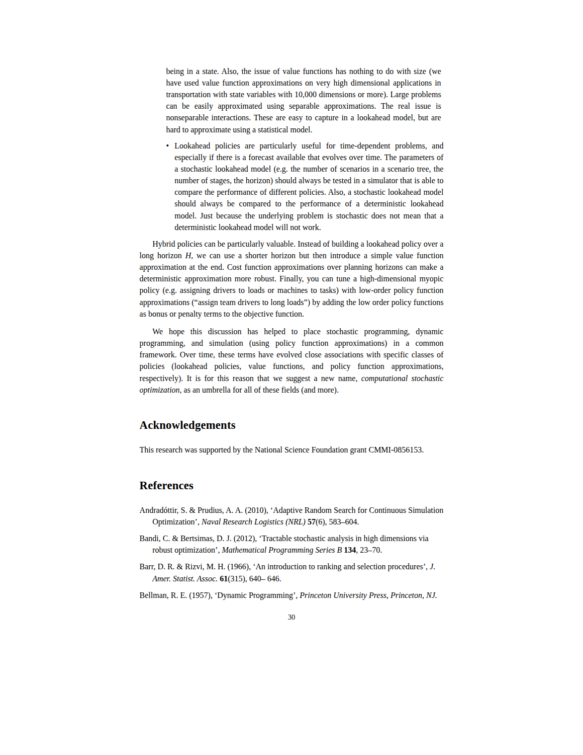being in a state. Also, the issue of value functions has nothing to do with size (we have used value function approximations on very high dimensional applications in transportation with state variables with 10,000 dimensions or more). Large problems can be easily approximated using separable approximations. The real issue is nonseparable interactions. These are easy to capture in a lookahead model, but are hard to approximate using a statistical model.
Lookahead policies are particularly useful for time-dependent problems, and especially if there is a forecast available that evolves over time. The parameters of a stochastic lookahead model (e.g. the number of scenarios in a scenario tree, the number of stages, the horizon) should always be tested in a simulator that is able to compare the performance of different policies. Also, a stochastic lookahead model should always be compared to the performance of a deterministic lookahead model. Just because the underlying problem is stochastic does not mean that a deterministic lookahead model will not work.
Hybrid policies can be particularly valuable. Instead of building a lookahead policy over a long horizon H, we can use a shorter horizon but then introduce a simple value function approximation at the end. Cost function approximations over planning horizons can make a deterministic approximation more robust. Finally, you can tune a high-dimensional myopic policy (e.g. assigning drivers to loads or machines to tasks) with low-order policy function approximations (“assign team drivers to long loads”) by adding the low order policy functions as bonus or penalty terms to the objective function.
We hope this discussion has helped to place stochastic programming, dynamic programming, and simulation (using policy function approximations) in a common framework. Over time, these terms have evolved close associations with specific classes of policies (lookahead policies, value functions, and policy function approximations, respectively). It is for this reason that we suggest a new name, computational stochastic optimization, as an umbrella for all of these fields (and more).
Acknowledgements
This research was supported by the National Science Foundation grant CMMI-0856153.
References
Andradóttir, S. & Prudius, A. A. (2010), ‘Adaptive Random Search for Continuous Simulation Optimization’, Naval Research Logistics (NRL) 57(6), 583–604.
Bandi, C. & Bertsimas, D. J. (2012), ‘Tractable stochastic analysis in high dimensions via robust optimization’, Mathematical Programming Series B 134, 23–70.
Barr, D. R. & Rizvi, M. H. (1966), ‘An introduction to ranking and selection procedures’, J. Amer. Statist. Assoc. 61(315), 640– 646.
Bellman, R. E. (1957), ‘Dynamic Programming’, Princeton University Press, Princeton, NJ.
30